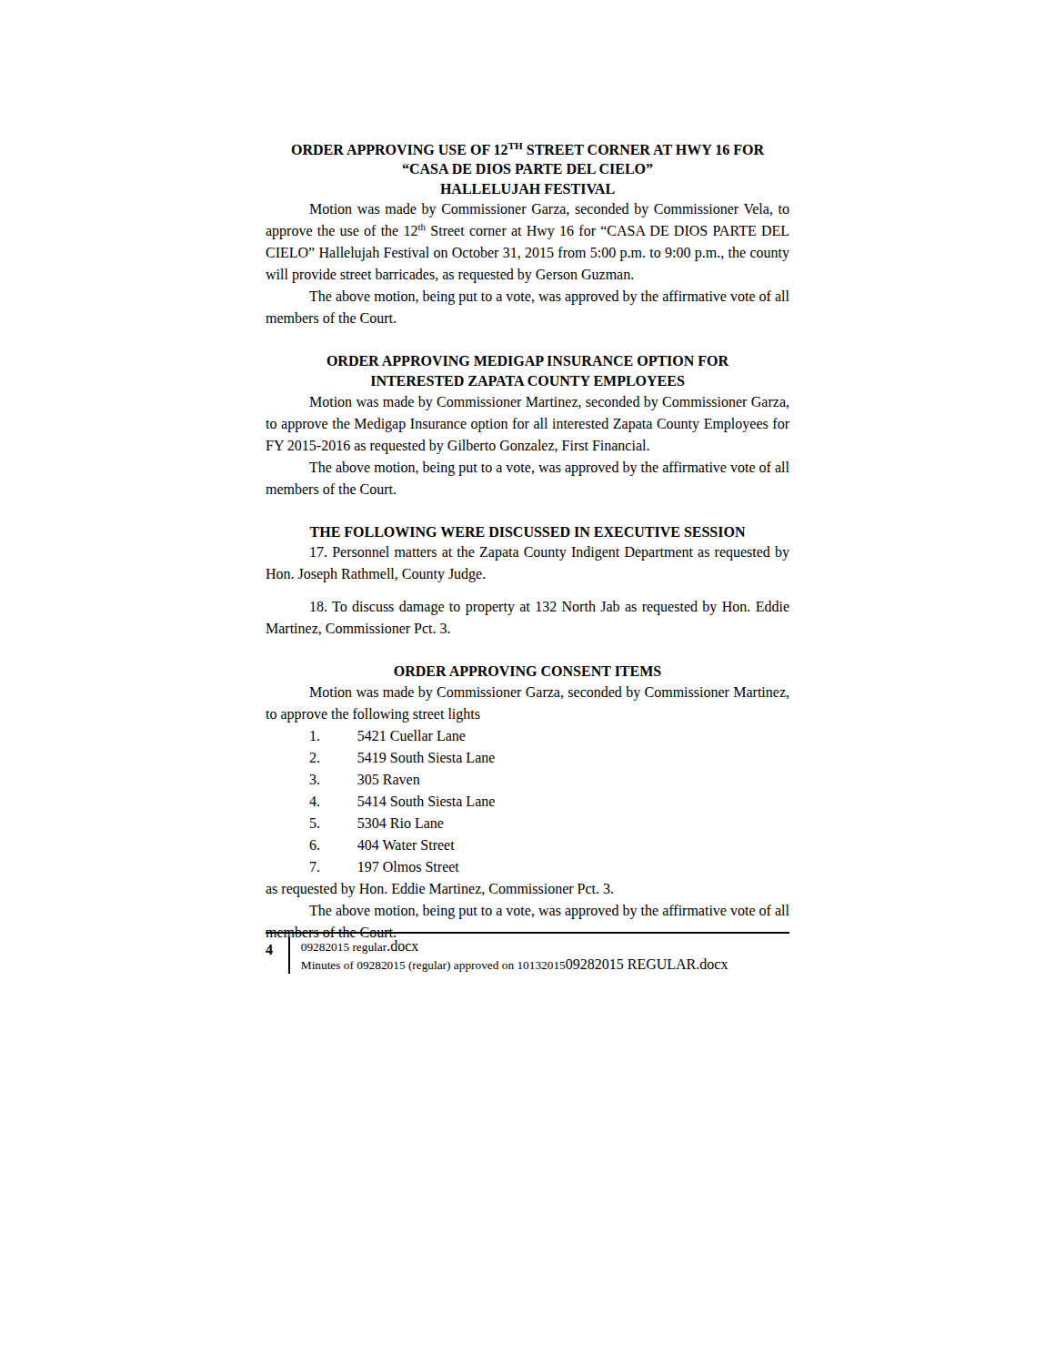Order Approving Use of 12th Street Corner at Hwy 16 for
“Casa de Dios Parte del Cielo”
Hallelujah Festival
Motion was made by Commissioner Garza, seconded by Commissioner Vela, to approve the use of the 12th Street corner at Hwy 16 for “CASA DE DIOS PARTE DEL CIELO” Hallelujah Festival on October 31, 2015 from 5:00 p.m. to 9:00 p.m., the county will provide street barricades, as requested by Gerson Guzman.
The above motion, being put to a vote, was approved by the affirmative vote of all members of the Court.
Order Approving Medigap Insurance Option for
Interested Zapata County Employees
Motion was made by Commissioner Martinez, seconded by Commissioner Garza, to approve the Medigap Insurance option for all interested Zapata County Employees for FY 2015-2016 as requested by Gilberto Gonzalez, First Financial.
The above motion, being put to a vote, was approved by the affirmative vote of all members of the Court.
The Following Were Discussed in Executive Session
17. Personnel matters at the Zapata County Indigent Department as requested by Hon. Joseph Rathmell, County Judge.
18. To discuss damage to property at 132 North Jab as requested by Hon. Eddie Martinez, Commissioner Pct. 3.
Order Approving Consent Items
Motion was made by Commissioner Garza, seconded by Commissioner Martinez, to approve the following street lights
1. 5421 Cuellar Lane
2. 5419 South Siesta Lane
3. 305 Raven
4. 5414 South Siesta Lane
5. 5304 Rio Lane
6. 404 Water Street
7. 197 Olmos Street
as requested by Hon. Eddie Martinez, Commissioner Pct. 3.
The above motion, being put to a vote, was approved by the affirmative vote of all members of the Court.
4
09282015 regular.docx
Minutes of 09282015 (regular) approved on 1013201509282015 REGULAR.docx